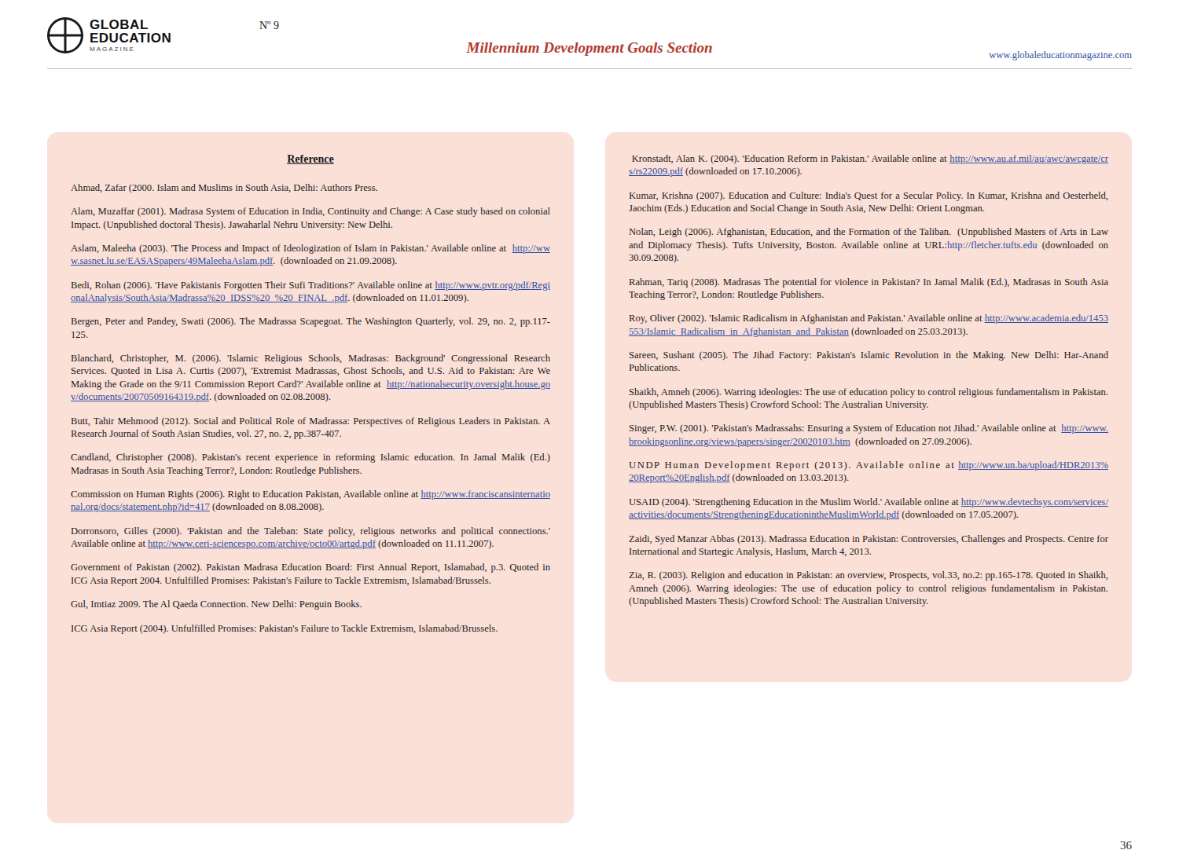GLOBAL EDUCATION MAGAZINE
Nº 9
Millennium Development Goals Section
www.globaleducationmagazine.com
Reference
Ahmad, Zafar (2000. Islam and Muslims in South Asia, Delhi: Authors Press.
Alam, Muzaffar (2001). Madrasa System of Education in India, Continuity and Change: A Case study based on colonial Impact. (Unpublished doctoral Thesis). Jawaharlal Nehru University: New Delhi.
Aslam, Maleeha (2003). 'The Process and Impact of Ideologization of Islam in Pakistan.' Available online at http://www.sasnet.lu.se/EASASpapers/49MaleehaAslam.pdf. (downloaded on 21.09.2008).
Bedi, Rohan (2006). 'Have Pakistanis Forgotten Their Sufi Traditions?' Available online at http://www.pvtr.org/pdf/RegionalAnalysis/SouthAsia/Madrassa%20_IDSS%20_%20_FINAL_.pdf. (downloaded on 11.01.2009).
Bergen, Peter and Pandey, Swati (2006). The Madrassa Scapegoat. The Washington Quarterly, vol. 29, no. 2, pp.117-125.
Blanchard, Christopher, M. (2006). 'Islamic Religious Schools, Madrasas: Background' Congressional Research Services. Quoted in Lisa A. Curtis (2007), 'Extremist Madrassas, Ghost Schools, and U.S. Aid to Pakistan: Are We Making the Grade on the 9/11 Commission Report Card?' Available online at http://nationalsecurity.oversight.house.gov/documents/20070509164319.pdf. (downloaded on 02.08.2008).
Butt, Tahir Mehmood (2012). Social and Political Role of Madrassa: Perspectives of Religious Leaders in Pakistan. A Research Journal of South Asian Studies, vol. 27, no. 2, pp.387-407.
Candland, Christopher (2008). Pakistan's recent experience in reforming Islamic education. In Jamal Malik (Ed.) Madrasas in South Asia Teaching Terror?, London: Routledge Publishers.
Commission on Human Rights (2006). Right to Education Pakistan, Available online at http://www.franciscansinternational.org/docs/statement.php?id=417 (downloaded on 8.08.2008).
Dorronsoro, Gilles (2000). 'Pakistan and the Taleban: State policy, religious networks and political connections.' Available online at http://www.ceri-sciencespo.com/archive/octo00/artgd.pdf (downloaded on 11.11.2007).
Government of Pakistan (2002). Pakistan Madrasa Education Board: First Annual Report, Islamabad, p.3. Quoted in ICG Asia Report 2004. Unfulfilled Promises: Pakistan's Failure to Tackle Extremism, Islamabad/Brussels.
Gul, Imtiaz 2009. The Al Qaeda Connection. New Delhi: Penguin Books.
ICG Asia Report (2004). Unfulfilled Promises: Pakistan's Failure to Tackle Extremism, Islamabad/Brussels.
Kronstadt, Alan K. (2004). 'Education Reform in Pakistan.' Available online at http://www.au.af.mil/au/awc/awcgate/crs/rs22009.pdf (downloaded on 17.10.2006).
Kumar, Krishna (2007). Education and Culture: India's Quest for a Secular Policy. In Kumar, Krishna and Oesterheld, Jaochim (Eds.) Education and Social Change in South Asia, New Delhi: Orient Longman.
Nolan, Leigh (2006). Afghanistan, Education, and the Formation of the Taliban. (Unpublished Masters of Arts in Law and Diplomacy Thesis). Tufts University, Boston. Available online at URL:http://fletcher.tufts.edu (downloaded on 30.09.2008).
Rahman, Tariq (2008). Madrasas The potential for violence in Pakistan? In Jamal Malik (Ed.), Madrasas in South Asia Teaching Terror?, London: Routledge Publishers.
Roy, Oliver (2002). 'Islamic Radicalism in Afghanistan and Pakistan.' Available online at http://www.academia.edu/1453553/Islamic_Radicalism_in_Afghanistan_and_Pakistan (downloaded on 25.03.2013).
Sareen, Sushant (2005). The Jihad Factory: Pakistan's Islamic Revolution in the Making. New Delhi: Har-Anand Publications.
Shaikh, Amneh (2006). Warring ideologies: The use of education policy to control religious fundamentalism in Pakistan. (Unpublished Masters Thesis) Crowford School: The Australian University.
Singer, P.W. (2001). 'Pakistan's Madrassahs: Ensuring a System of Education not Jihad.' Available online at http://www.brookingsonline.org/views/papers/singer/20020103.htm (downloaded on 27.09.2006).
UNDP Human Development Report (2013). Available online at http://www.un.ba/upload/HDR2013%20Report%20English.pdf (downloaded on 13.03.2013).
USAID (2004). 'Strengthening Education in the Muslim World.' Available online at http://www.devtechsys.com/services/activities/documents/StrengtheningEducationintheMuslimWorld.pdf (downloaded on 17.05.2007).
Zaidi, Syed Manzar Abbas (2013). Madrassa Education in Pakistan: Controversies, Challenges and Prospects. Centre for International and Startegic Analysis, Haslum, March 4, 2013.
Zia, R. (2003). Religion and education in Pakistan: an overview, Prospects, vol.33, no.2: pp.165-178. Quoted in Shaikh, Amneh (2006). Warring ideologies: The use of education policy to control religious fundamentalism in Pakistan. (Unpublished Masters Thesis) Crowford School: The Australian University.
36